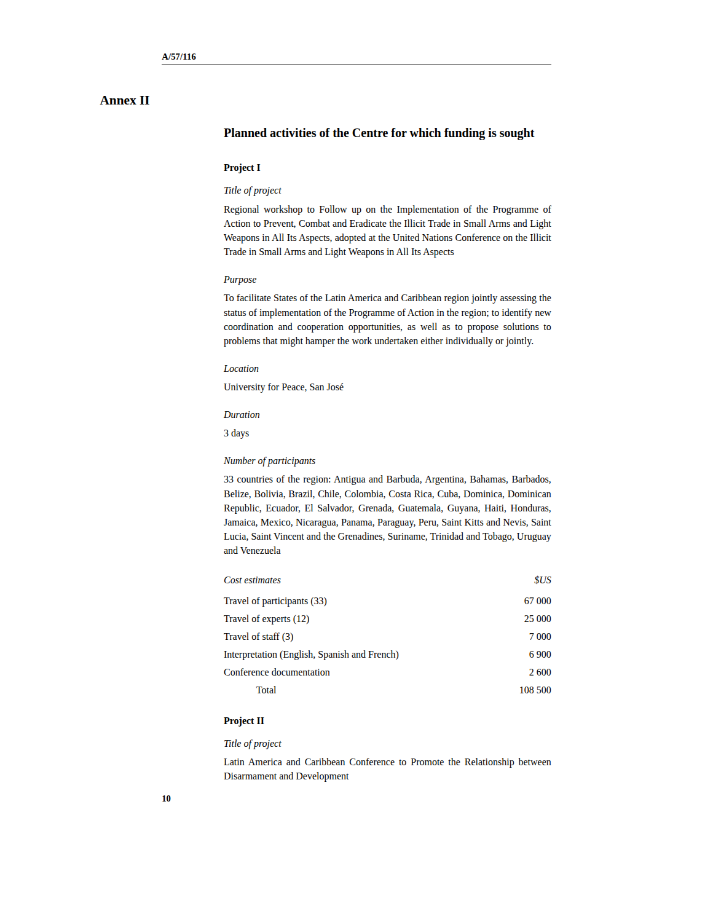A/57/116
Annex II
Planned activities of the Centre for which funding is sought
Project I
Title of project
Regional workshop to Follow up on the Implementation of the Programme of Action to Prevent, Combat and Eradicate the Illicit Trade in Small Arms and Light Weapons in All Its Aspects, adopted at the United Nations Conference on the Illicit Trade in Small Arms and Light Weapons in All Its Aspects
Purpose
To facilitate States of the Latin America and Caribbean region jointly assessing the status of implementation of the Programme of Action in the region; to identify new coordination and cooperation opportunities, as well as to propose solutions to problems that might hamper the work undertaken either individually or jointly.
Location
University for Peace, San José
Duration
3 days
Number of participants
33 countries of the region: Antigua and Barbuda, Argentina, Bahamas, Barbados, Belize, Bolivia, Brazil, Chile, Colombia, Costa Rica, Cuba, Dominica, Dominican Republic, Ecuador, El Salvador, Grenada, Guatemala, Guyana, Haiti, Honduras, Jamaica, Mexico, Nicaragua, Panama, Paraguay, Peru, Saint Kitts and Nevis, Saint Lucia, Saint Vincent and the Grenadines, Suriname, Trinidad and Tobago, Uruguay and Venezuela
| Cost estimates | $US |
| Travel of participants (33) | 67 000 |
| Travel of experts (12) | 25 000 |
| Travel of staff (3) | 7 000 |
| Interpretation (English, Spanish and French) | 6 900 |
| Conference documentation | 2 600 |
| Total | 108 500 |
Project II
Title of project
Latin America and Caribbean Conference to Promote the Relationship between Disarmament and Development
10